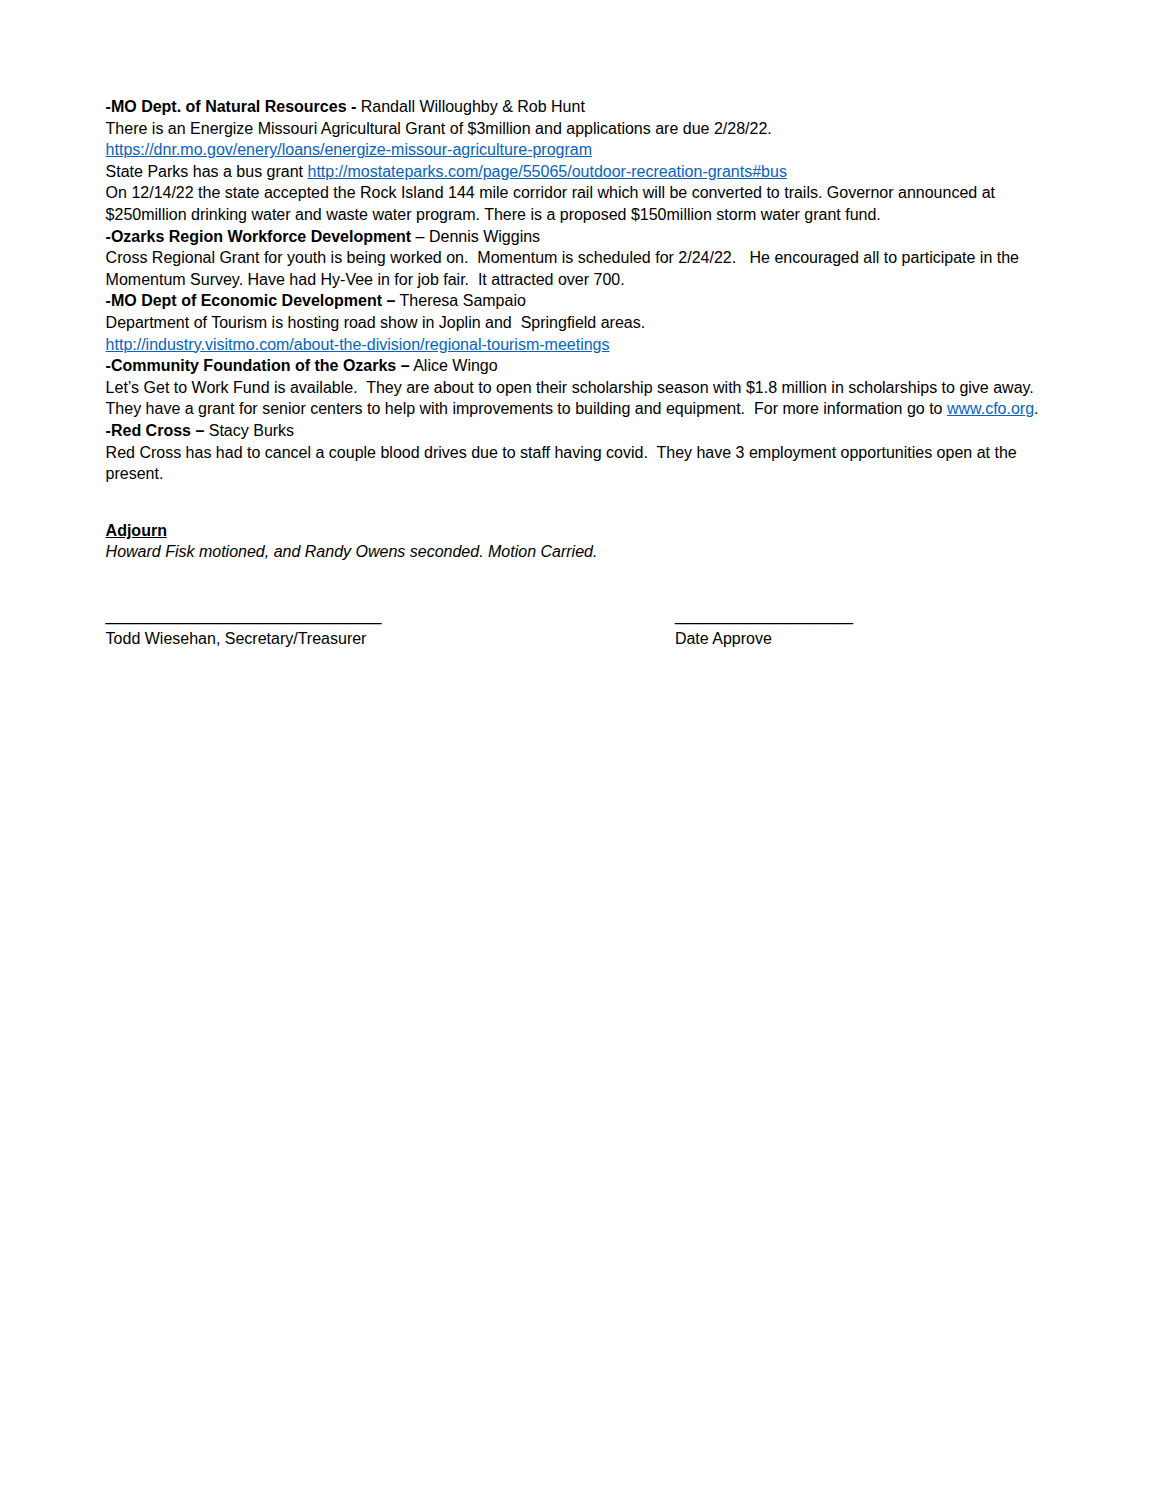-MO Dept. of Natural Resources - Randall Willoughby & Rob Hunt
There is an Energize Missouri Agricultural Grant of $3million and applications are due 2/28/22.
https://dnr.mo.gov/enery/loans/energize-missour-agriculture-program
State Parks has a bus grant http://mostateparks.com/page/55065/outdoor-recreation-grants#bus
On 12/14/22 the state accepted the Rock Island 144 mile corridor rail which will be converted to trails. Governor announced at $250million drinking water and waste water program. There is a proposed $150million storm water grant fund.
-Ozarks Region Workforce Development – Dennis Wiggins
Cross Regional Grant for youth is being worked on. Momentum is scheduled for 2/24/22. He encouraged all to participate in the Momentum Survey. Have had Hy-Vee in for job fair. It attracted over 700.
-MO Dept of Economic Development – Theresa Sampaio
Department of Tourism is hosting road show in Joplin and Springfield areas.
http://industry.visitmo.com/about-the-division/regional-tourism-meetings
-Community Foundation of the Ozarks – Alice Wingo
Let’s Get to Work Fund is available. They are about to open their scholarship season with $1.8 million in scholarships to give away. They have a grant for senior centers to help with improvements to building and equipment. For more information go to www.cfo.org.
-Red Cross – Stacy Burks
Red Cross has had to cancel a couple blood drives due to staff having covid. They have 3 employment opportunities open at the present.
Adjourn
Howard Fisk motioned, and Randy Owens seconded. Motion Carried.
_______________________________ ____________________
Todd Wiesehan, Secretary/Treasurer Date Approve